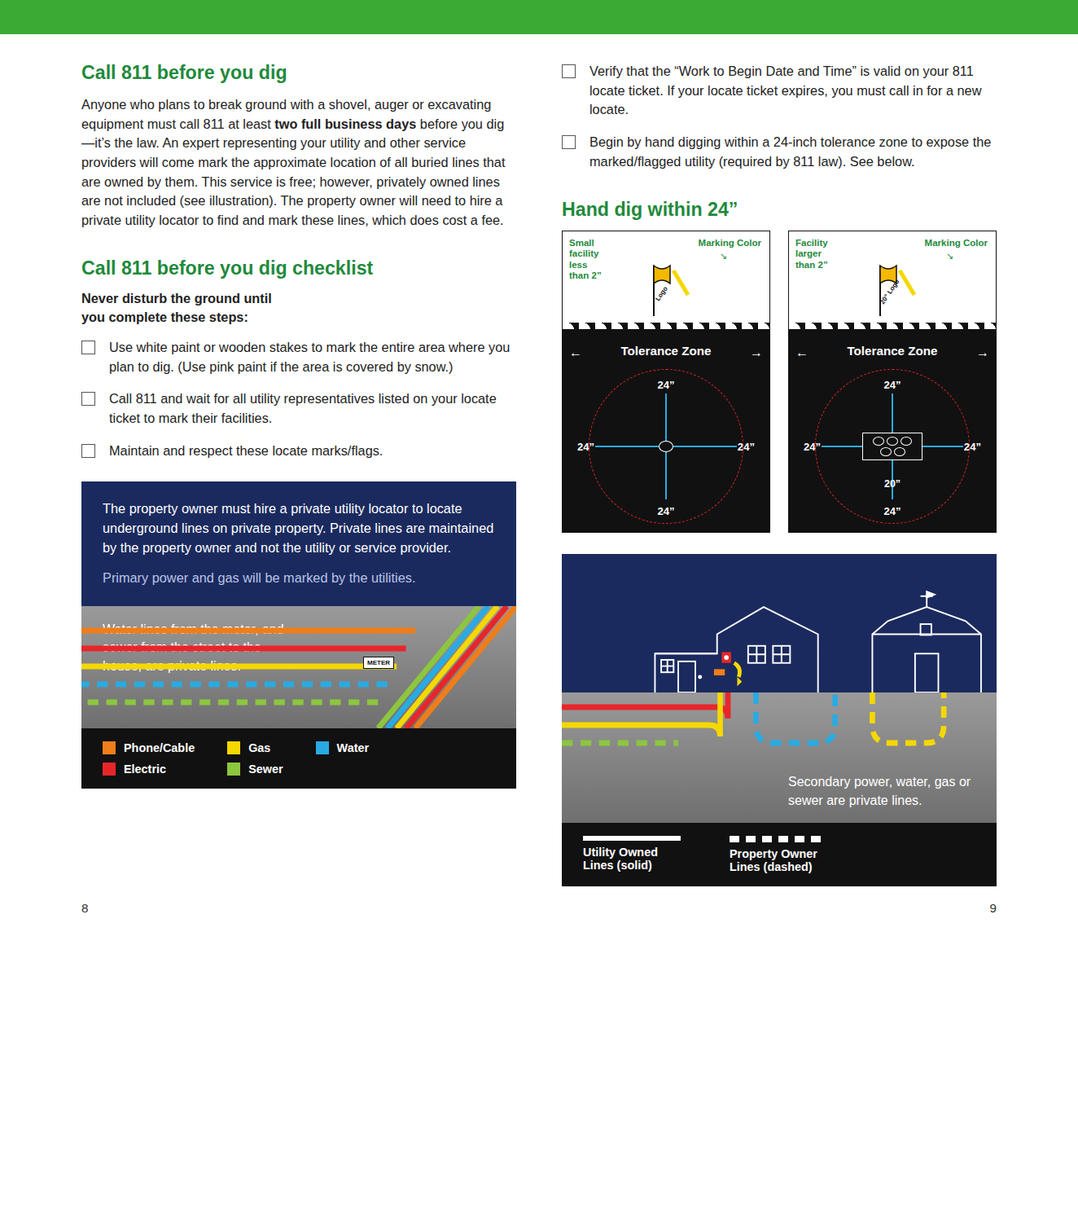Call 811 before you dig
Anyone who plans to break ground with a shovel, auger or excavating equipment must call 811 at least two full business days before you dig—it’s the law. An expert representing your utility and other service providers will come mark the approximate location of all buried lines that are owned by them. This service is free; however, privately owned lines are not included (see illustration). The property owner will need to hire a private utility locator to find and mark these lines, which does cost a fee.
Call 811 before you dig checklist
Never disturb the ground until
you complete these steps:
Use white paint or wooden stakes to mark the entire area where you plan to dig. (Use pink paint if the area is covered by snow.)
Call 811 and wait for all utility representatives listed on your locate ticket to mark their facilities.
Maintain and respect these locate marks/flags.
The property owner must hire a private utility locator to locate underground lines on private property. Private lines are maintained by the property owner and not the utility or service provider.
Primary power and gas will be marked by the utilities.
METER
Water lines from the meter, and sewer from the street to the house, are private lines.
Phone/Cable
Electric
Gas
Sewer
Water
Verify that the “Work to Begin Date and Time” is valid on your 811 locate ticket. If your locate ticket expires, you must call in for a new locate.
Begin by hand digging within a 24-inch tolerance zone to expose the marked/flagged utility (required by 811 law). See below.
Hand dig within 24”
Small
facility
less
than 2”
Marking Color
↘
Logo
← Tolerance Zone →
24”
24”
24”
24”
Facility
larger
than 2”
Marking Color
↘
20” Logo
← Tolerance Zone →
24”
24”
24”
24”
20”
Secondary power, water, gas or sewer are private lines.
Utility Owned
Lines (solid)
Property Owner
Lines (dashed)
8 9